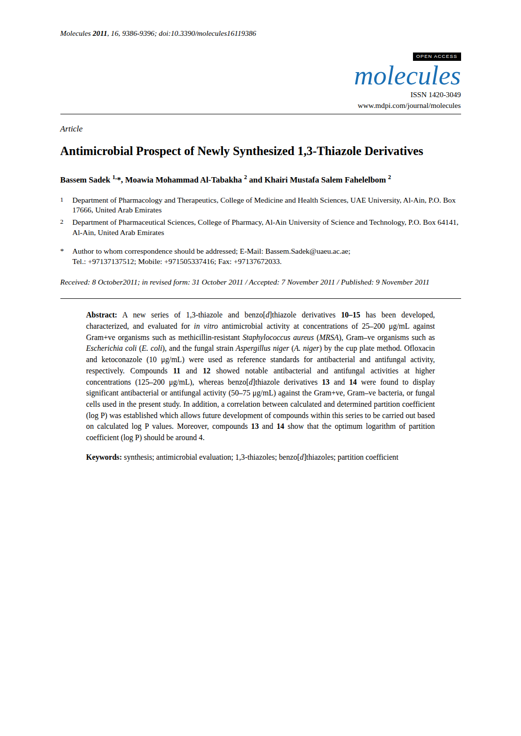Molecules 2011, 16, 9386-9396; doi:10.3390/molecules16119386
OPEN ACCESS
molecules
ISSN 1420-3049
www.mdpi.com/journal/molecules
Article
Antimicrobial Prospect of Newly Synthesized 1,3-Thiazole Derivatives
Bassem Sadek 1,*, Moawia Mohammad Al-Tabakha 2 and Khairi Mustafa Salem Fahelelbom 2
Department of Pharmacology and Therapeutics, College of Medicine and Health Sciences, UAE University, Al-Ain, P.O. Box 17666, United Arab Emirates
Department of Pharmaceutical Sciences, College of Pharmacy, Al-Ain University of Science and Technology, P.O. Box 64141, Al-Ain, United Arab Emirates
Author to whom correspondence should be addressed; E-Mail: Bassem.Sadek@uaeu.ac.ae;
Tel.: +97137137512; Mobile: +971505337416; Fax: +97137672033.
Received: 8 October2011; in revised form: 31 October 2011 / Accepted: 7 November 2011 / Published: 9 November 2011
Abstract: A new series of 1,3-thiazole and benzo[d]thiazole derivatives 10–15 has been developed, characterized, and evaluated for in vitro antimicrobial activity at concentrations of 25–200 μg/mL against Gram+ve organisms such as methicillin-resistant Staphylococcus aureus (MRSA), Gram–ve organisms such as Escherichia coli (E. coli), and the fungal strain Aspergillus niger (A. niger) by the cup plate method. Ofloxacin and ketoconazole (10 μg/mL) were used as reference standards for antibacterial and antifungal activity, respectively. Compounds 11 and 12 showed notable antibacterial and antifungal activities at higher concentrations (125–200 μg/mL), whereas benzo[d]thiazole derivatives 13 and 14 were found to display significant antibacterial or antifungal activity (50–75 μg/mL) against the Gram+ve, Gram–ve bacteria, or fungal cells used in the present study. In addition, a correlation between calculated and determined partition coefficient (log P) was established which allows future development of compounds within this series to be carried out based on calculated log P values. Moreover, compounds 13 and 14 show that the optimum logarithm of partition coefficient (log P) should be around 4.
Keywords: synthesis; antimicrobial evaluation; 1,3-thiazoles; benzo[d]thiazoles; partition coefficient